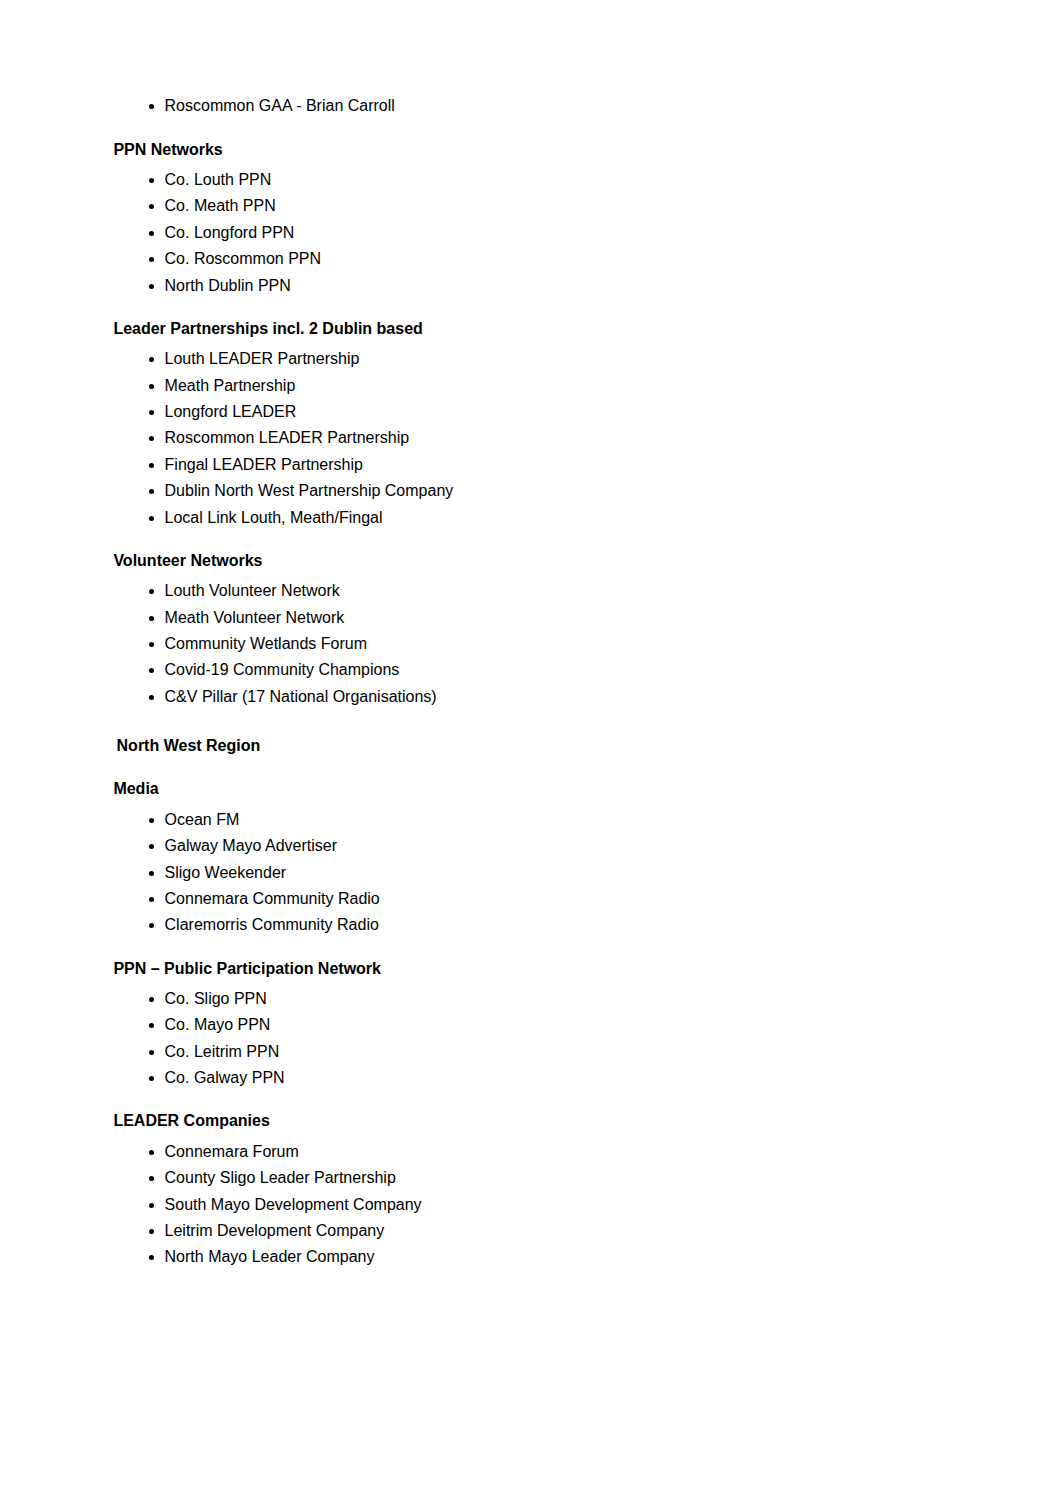Roscommon GAA - Brian Carroll
PPN Networks
Co. Louth PPN
Co. Meath PPN
Co. Longford PPN
Co. Roscommon PPN
North Dublin PPN
Leader Partnerships incl. 2 Dublin based
Louth LEADER Partnership
Meath Partnership
Longford LEADER
Roscommon LEADER Partnership
Fingal LEADER Partnership
Dublin North West Partnership Company
Local Link Louth, Meath/Fingal
Volunteer Networks
Louth Volunteer Network
Meath Volunteer Network
Community Wetlands Forum
Covid-19 Community Champions
C&V Pillar (17 National Organisations)
North West Region
Media
Ocean FM
Galway Mayo Advertiser
Sligo Weekender
Connemara Community Radio
Claremorris Community Radio
PPN – Public Participation Network
Co. Sligo PPN
Co. Mayo PPN
Co. Leitrim PPN
Co. Galway PPN
LEADER Companies
Connemara Forum
County Sligo Leader Partnership
South Mayo Development Company
Leitrim Development Company
North Mayo Leader Company